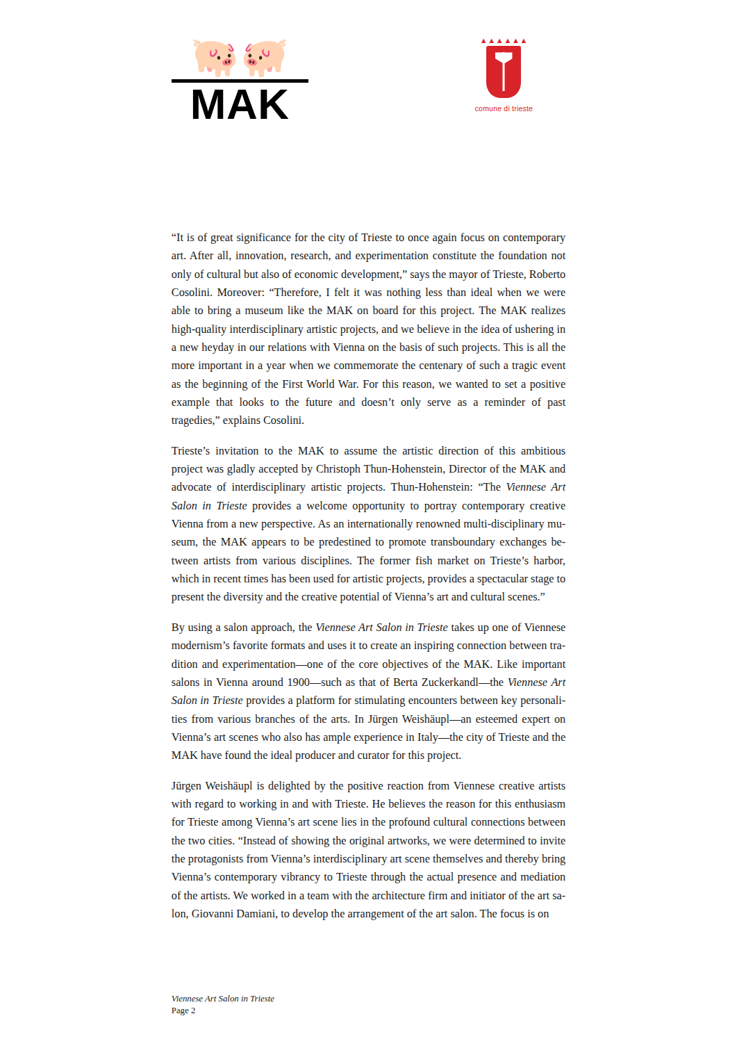🐖🐖
MAK
▲▲▲▲▲▲
comune di trieste
“It is of great significance for the city of Trieste to once again focus on contemporary art. After all, innovation, research, and experimentation constitute the foundation not only of cultural but also of economic development,” says the mayor of Trieste, Roberto Cosolini. Moreover: “Therefore, I felt it was nothing less than ideal when we were able to bring a museum like the MAK on board for this project. The MAK realizes high-quality interdisciplinary artistic projects, and we believe in the idea of ushering in a new heyday in our relations with Vienna on the basis of such projects. This is all the more important in a year when we commemorate the centenary of such a tragic event as the beginning of the First World War. For this reason, we wanted to set a positive example that looks to the future and doesn’t only serve as a reminder of past tragedies,” explains Cosolini.
Trieste’s invitation to the MAK to assume the artistic direction of this ambitious project was gladly accepted by Christoph Thun-Hohenstein, Director of the MAK and advocate of interdisciplinary artistic projects. Thun-Hohenstein: “The Viennese Art Salon in Trieste provides a welcome opportunity to portray contemporary creative Vienna from a new perspective. As an internationally renowned multi-disciplinary museum, the MAK appears to be predestined to promote transboundary exchanges between artists from various disciplines. The former fish market on Trieste’s harbor, which in recent times has been used for artistic projects, provides a spectacular stage to present the diversity and the creative potential of Vienna’s art and cultural scenes.”
By using a salon approach, the Viennese Art Salon in Trieste takes up one of Viennese modernism’s favorite formats and uses it to create an inspiring connection between tradition and experimentation—one of the core objectives of the MAK. Like important salons in Vienna around 1900—such as that of Berta Zuckerkandl—the Viennese Art Salon in Trieste provides a platform for stimulating encounters between key personalities from various branches of the arts. In Jürgen Weishäupl—an esteemed expert on Vienna’s art scenes who also has ample experience in Italy—the city of Trieste and the MAK have found the ideal producer and curator for this project.
Jürgen Weishäupl is delighted by the positive reaction from Viennese creative artists with regard to working in and with Trieste. He believes the reason for this enthusiasm for Trieste among Vienna’s art scene lies in the profound cultural connections between the two cities. “Instead of showing the original artworks, we were determined to invite the protagonists from Vienna’s interdisciplinary art scene themselves and thereby bring Vienna’s contemporary vibrancy to Trieste through the actual presence and mediation of the artists. We worked in a team with the architecture firm and initiator of the art salon, Giovanni Damiani, to develop the arrangement of the art salon. The focus is on
Viennese Art Salon in Trieste
Page 2